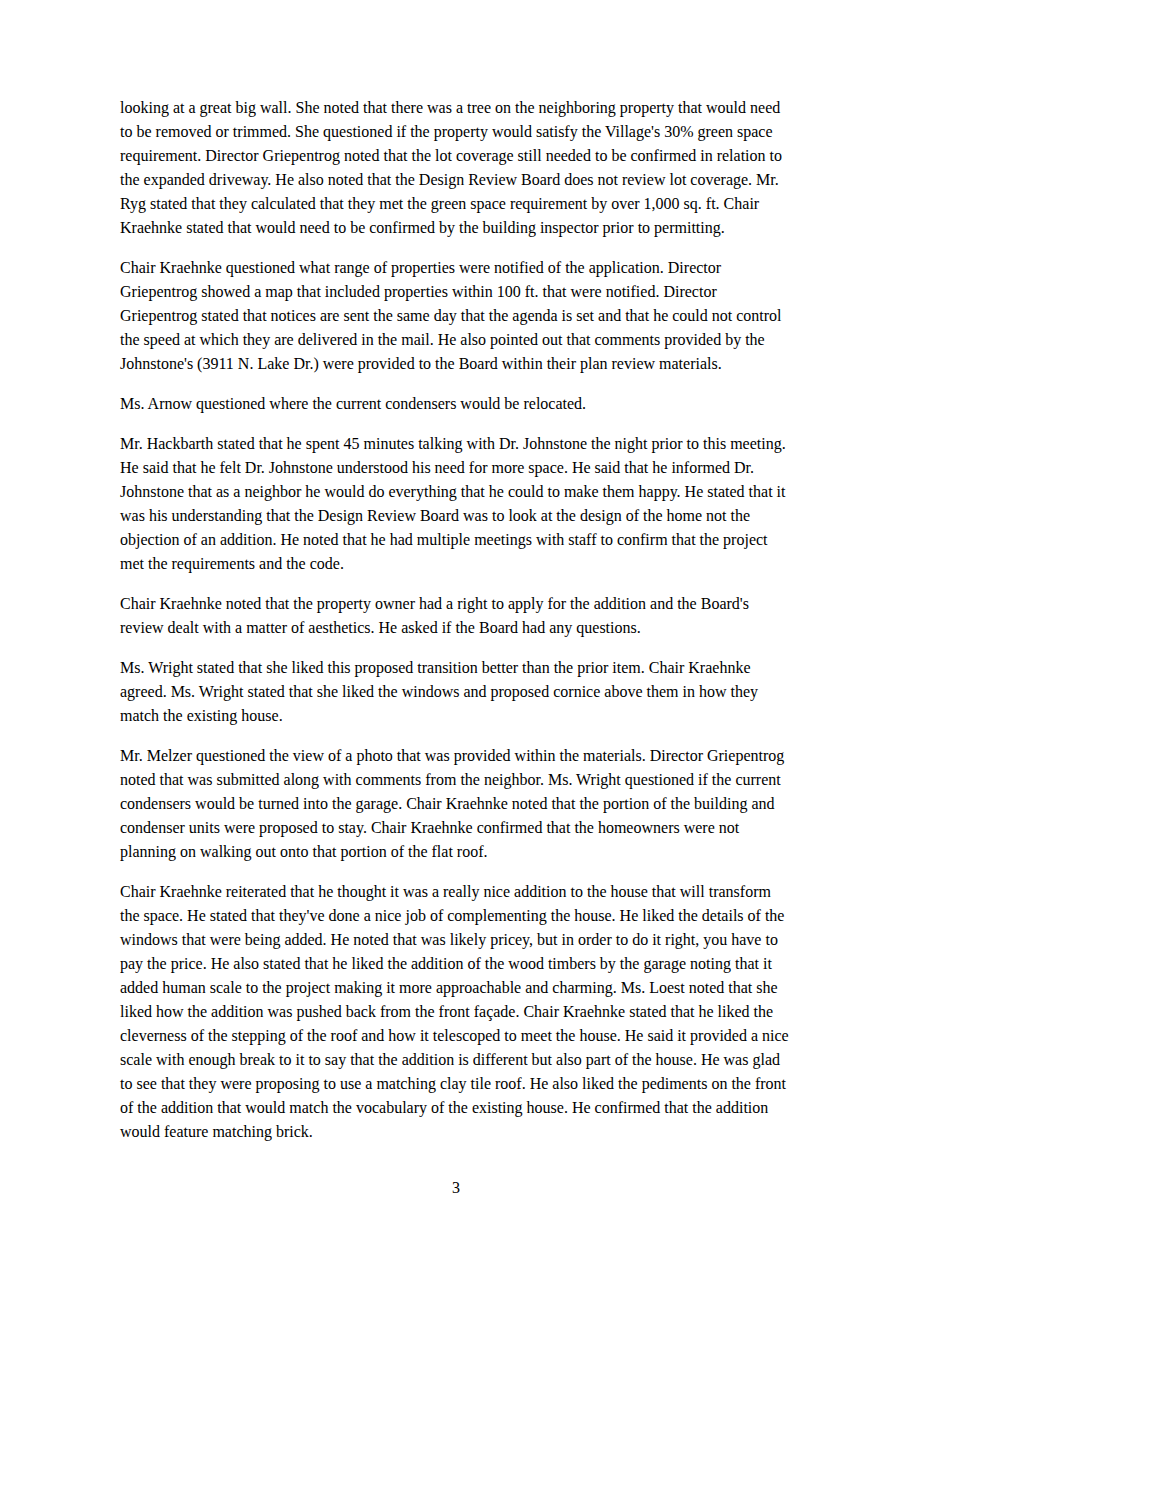looking at a great big wall. She noted that there was a tree on the neighboring property that would need to be removed or trimmed. She questioned if the property would satisfy the Village's 30% green space requirement. Director Griepentrog noted that the lot coverage still needed to be confirmed in relation to the expanded driveway. He also noted that the Design Review Board does not review lot coverage. Mr. Ryg stated that they calculated that they met the green space requirement by over 1,000 sq. ft. Chair Kraehnke stated that would need to be confirmed by the building inspector prior to permitting.
Chair Kraehnke questioned what range of properties were notified of the application. Director Griepentrog showed a map that included properties within 100 ft. that were notified. Director Griepentrog stated that notices are sent the same day that the agenda is set and that he could not control the speed at which they are delivered in the mail. He also pointed out that comments provided by the Johnstone's (3911 N. Lake Dr.) were provided to the Board within their plan review materials.
Ms. Arnow questioned where the current condensers would be relocated.
Mr. Hackbarth stated that he spent 45 minutes talking with Dr. Johnstone the night prior to this meeting. He said that he felt Dr. Johnstone understood his need for more space. He said that he informed Dr. Johnstone that as a neighbor he would do everything that he could to make them happy. He stated that it was his understanding that the Design Review Board was to look at the design of the home not the objection of an addition. He noted that he had multiple meetings with staff to confirm that the project met the requirements and the code.
Chair Kraehnke noted that the property owner had a right to apply for the addition and the Board's review dealt with a matter of aesthetics. He asked if the Board had any questions.
Ms. Wright stated that she liked this proposed transition better than the prior item. Chair Kraehnke agreed. Ms. Wright stated that she liked the windows and proposed cornice above them in how they match the existing house.
Mr. Melzer questioned the view of a photo that was provided within the materials. Director Griepentrog noted that was submitted along with comments from the neighbor. Ms. Wright questioned if the current condensers would be turned into the garage. Chair Kraehnke noted that the portion of the building and condenser units were proposed to stay. Chair Kraehnke confirmed that the homeowners were not planning on walking out onto that portion of the flat roof.
Chair Kraehnke reiterated that he thought it was a really nice addition to the house that will transform the space. He stated that they've done a nice job of complementing the house. He liked the details of the windows that were being added. He noted that was likely pricey, but in order to do it right, you have to pay the price. He also stated that he liked the addition of the wood timbers by the garage noting that it added human scale to the project making it more approachable and charming. Ms. Loest noted that she liked how the addition was pushed back from the front façade. Chair Kraehnke stated that he liked the cleverness of the stepping of the roof and how it telescoped to meet the house. He said it provided a nice scale with enough break to it to say that the addition is different but also part of the house. He was glad to see that they were proposing to use a matching clay tile roof. He also liked the pediments on the front of the addition that would match the vocabulary of the existing house. He confirmed that the addition would feature matching brick.
3